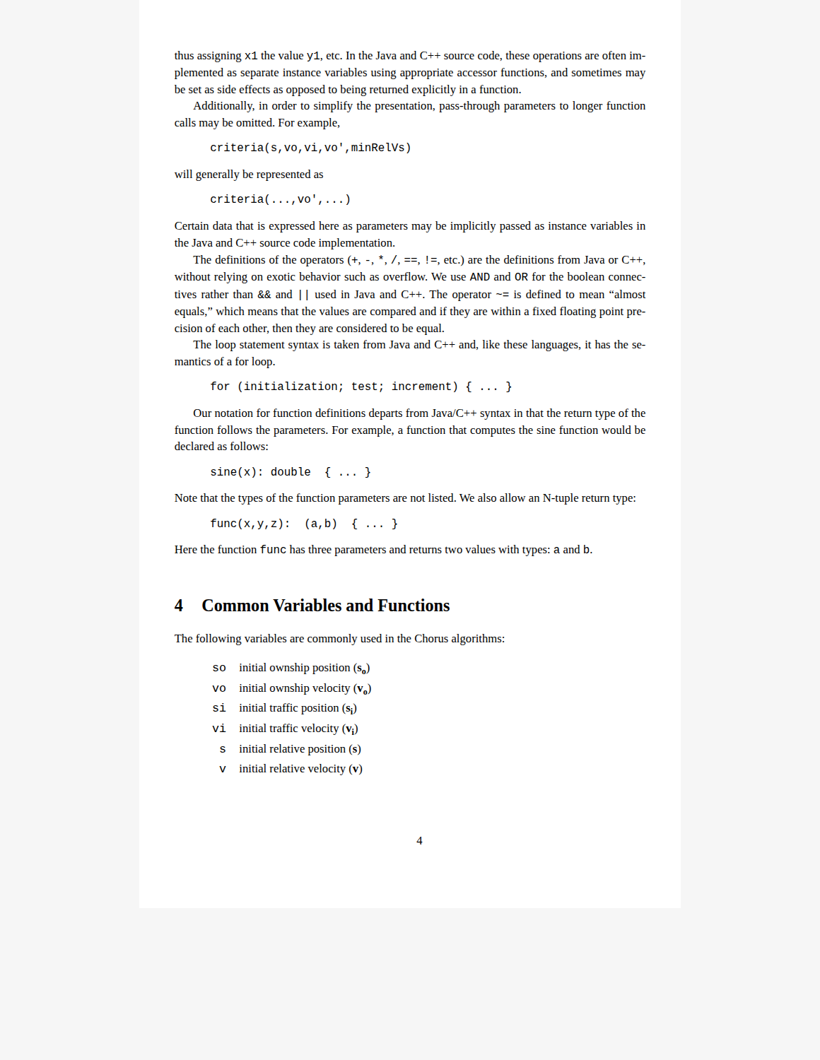thus assigning x1 the value y1, etc. In the Java and C++ source code, these operations are often implemented as separate instance variables using appropriate accessor functions, and sometimes may be set as side effects as opposed to being returned explicitly in a function.
Additionally, in order to simplify the presentation, pass-through parameters to longer function calls may be omitted. For example,
criteria(s,vo,vi,vo',minRelVs)
will generally be represented as
criteria(...,vo',...)
Certain data that is expressed here as parameters may be implicitly passed as instance variables in the Java and C++ source code implementation.
The definitions of the operators (+, -, *, /, ==, !=, etc.) are the definitions from Java or C++, without relying on exotic behavior such as overflow. We use AND and OR for the boolean connectives rather than && and || used in Java and C++. The operator ~= is defined to mean “almost equals,” which means that the values are compared and if they are within a fixed floating point precision of each other, then they are considered to be equal.
The loop statement syntax is taken from Java and C++ and, like these languages, it has the semantics of a for loop.
for (initialization; test; increment) { ... }
Our notation for function definitions departs from Java/C++ syntax in that the return type of the function follows the parameters. For example, a function that computes the sine function would be declared as follows:
sine(x): double  { ... }
Note that the types of the function parameters are not listed. We also allow an N-tuple return type:
func(x,y,z):  (a,b)  { ... }
Here the function func has three parameters and returns two values with types: a and b.
4 Common Variables and Functions
The following variables are commonly used in the Chorus algorithms:
| so | initial ownship position ( s o ) |
| vo | initial ownship velocity ( v o ) |
| si | initial traffic position ( s i ) |
| vi | initial traffic velocity ( v i ) |
| s | initial relative position ( s ) |
| v | initial relative velocity ( v ) |
4